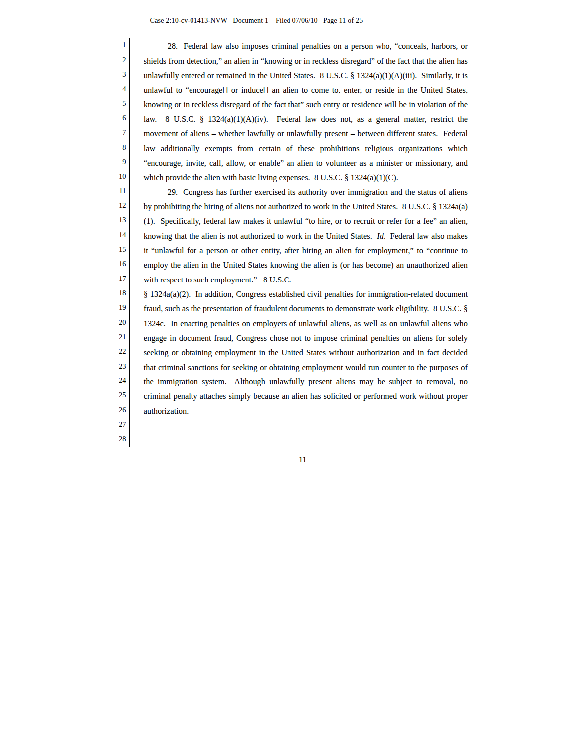Case 2:10-cv-01413-NVW Document 1 Filed 07/06/10 Page 11 of 25
1
2
3
4
5
6
7
8
9
10
11
12
13
14
15
16
17
18
19
20
21
22
23
24
25
26
27
28
28. Federal law also imposes criminal penalties on a person who, “conceals, harbors, or shields from detection,” an alien in “knowing or in reckless disregard” of the fact that the alien has unlawfully entered or remained in the United States. 8 U.S.C. § 1324(a)(1)(A)(iii). Similarly, it is unlawful to “encourage[] or induce[] an alien to come to, enter, or reside in the United States, knowing or in reckless disregard of the fact that” such entry or residence will be in violation of the law. 8 U.S.C. § 1324(a)(1)(A)(iv). Federal law does not, as a general matter, restrict the movement of aliens – whether lawfully or unlawfully present – between different states. Federal law additionally exempts from certain of these prohibitions religious organizations which “encourage, invite, call, allow, or enable” an alien to volunteer as a minister or missionary, and which provide the alien with basic living expenses. 8 U.S.C. § 1324(a)(1)(C).
29. Congress has further exercised its authority over immigration and the status of aliens by prohibiting the hiring of aliens not authorized to work in the United States. 8 U.S.C. § 1324a(a)(1). Specifically, federal law makes it unlawful “to hire, or to recruit or refer for a fee” an alien, knowing that the alien is not authorized to work in the United States. Id. Federal law also makes it “unlawful for a person or other entity, after hiring an alien for employment,” to “continue to employ the alien in the United States knowing the alien is (or has become) an unauthorized alien with respect to such employment.” 8 U.S.C.
§ 1324a(a)(2). In addition, Congress established civil penalties for immigration-related document fraud, such as the presentation of fraudulent documents to demonstrate work eligibility. 8 U.S.C. § 1324c. In enacting penalties on employers of unlawful aliens, as well as on unlawful aliens who engage in document fraud, Congress chose not to impose criminal penalties on aliens for solely seeking or obtaining employment in the United States without authorization and in fact decided that criminal sanctions for seeking or obtaining employment would run counter to the purposes of the immigration system. Although unlawfully present aliens may be subject to removal, no criminal penalty attaches simply because an alien has solicited or performed work without proper authorization.
11